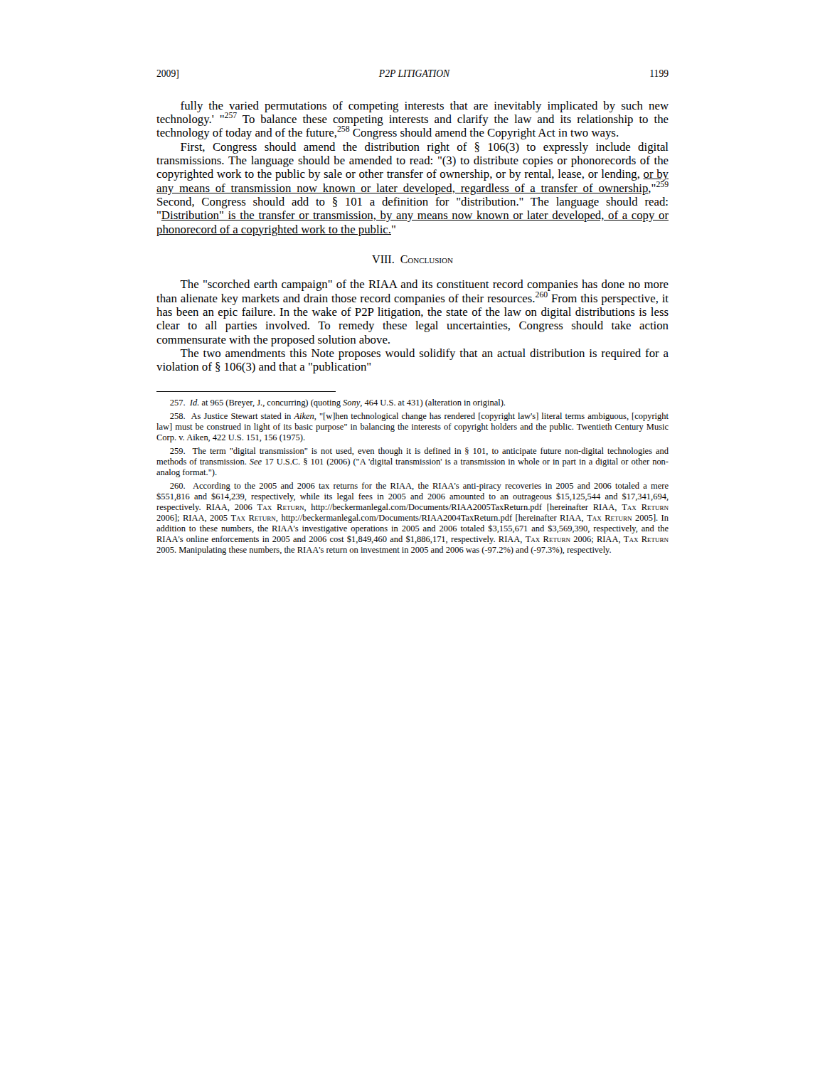2009] P2P LITIGATION 1199
fully the varied permutations of competing interests that are inevitably implicated by such new technology.' "257 To balance these competing interests and clarify the law and its relationship to the technology of today and of the future,258 Congress should amend the Copyright Act in two ways.
First, Congress should amend the distribution right of § 106(3) to expressly include digital transmissions. The language should be amended to read: "(3) to distribute copies or phonorecords of the copyrighted work to the public by sale or other transfer of ownership, or by rental, lease, or lending, or by any means of transmission now known or later developed, regardless of a transfer of ownership,"259 Second, Congress should add to § 101 a definition for "distribution." The language should read: "Distribution" is the transfer or transmission, by any means now known or later developed, of a copy or phonorecord of a copyrighted work to the public."
VIII. Conclusion
The "scorched earth campaign" of the RIAA and its constituent record companies has done no more than alienate key markets and drain those record companies of their resources.260 From this perspective, it has been an epic failure. In the wake of P2P litigation, the state of the law on digital distributions is less clear to all parties involved. To remedy these legal uncertainties, Congress should take action commensurate with the proposed solution above.
The two amendments this Note proposes would solidify that an actual distribution is required for a violation of § 106(3) and that a "publication"
257. Id. at 965 (Breyer, J., concurring) (quoting Sony, 464 U.S. at 431) (alteration in original).
258. As Justice Stewart stated in Aiken, "[w]hen technological change has rendered [copyright law's] literal terms ambiguous, [copyright law] must be construed in light of its basic purpose" in balancing the interests of copyright holders and the public. Twentieth Century Music Corp. v. Aiken, 422 U.S. 151, 156 (1975).
259. The term "digital transmission" is not used, even though it is defined in § 101, to anticipate future non-digital technologies and methods of transmission. See 17 U.S.C. § 101 (2006) ("A 'digital transmission' is a transmission in whole or in part in a digital or other non-analog format.").
260. According to the 2005 and 2006 tax returns for the RIAA, the RIAA's anti-piracy recoveries in 2005 and 2006 totaled a mere $551,816 and $614,239, respectively, while its legal fees in 2005 and 2006 amounted to an outrageous $15,125,544 and $17,341,694, respectively. RIAA, 2006 Tax Return, http://beckermanlegal.com/Documents/RIAA2005TaxReturn.pdf [hereinafter RIAA, Tax Return 2006]; RIAA, 2005 Tax Return, http://beckermanlegal.com/Documents/RIAA2004TaxReturn.pdf [hereinafter RIAA, Tax Return 2005]. In addition to these numbers, the RIAA's investigative operations in 2005 and 2006 totaled $3,155,671 and $3,569,390, respectively, and the RIAA's online enforcements in 2005 and 2006 cost $1,849,460 and $1,886,171, respectively. RIAA, Tax Return 2006; RIAA, Tax Return 2005. Manipulating these numbers, the RIAA's return on investment in 2005 and 2006 was (-97.2%) and (-97.3%), respectively.